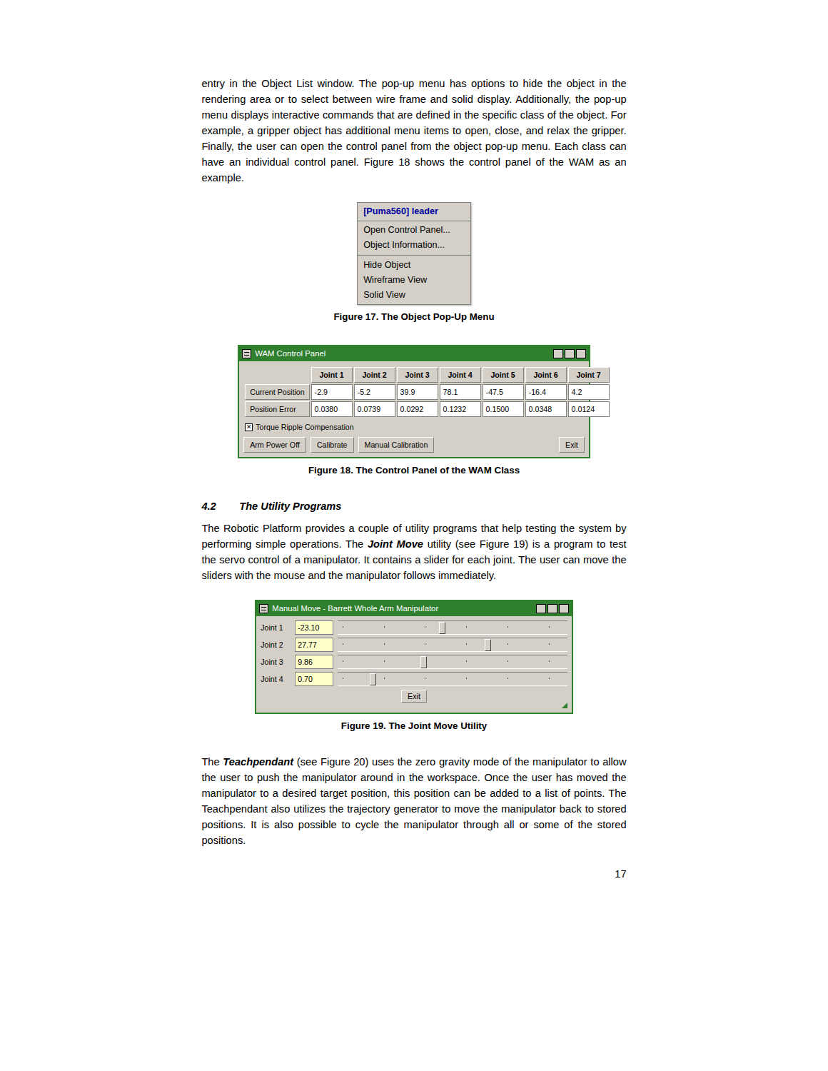entry in the Object List window. The pop-up menu has options to hide the object in the rendering area or to select between wire frame and solid display. Additionally, the pop-up menu displays interactive commands that are defined in the specific class of the object. For example, a gripper object has additional menu items to open, close, and relax the gripper. Finally, the user can open the control panel from the object pop-up menu. Each class can have an individual control panel. Figure 18 shows the control panel of the WAM as an example.
[Puma560] leader
Open Control Panel...
Object Information...
Hide Object
Wireframe View
Solid View
Figure 17. The Object Pop-Up Menu
WAM Control Panel
| | Joint 1 | Joint 2 | Joint 3 | Joint 4 | Joint 5 | Joint 6 | Joint 7 |
| Current Position | -2.9 | -5.2 | 39.9 | 78.1 | -47.5 | -16.4 | 4.2 |
| Position Error | 0.0380 | 0.0739 | 0.0292 | 0.1232 | 0.1500 | 0.0348 | 0.0124 |
✕ Torque Ripple Compensation
Arm Power Off Calibrate Manual Calibration Exit
Figure 18. The Control Panel of the WAM Class
4.2 The Utility Programs
The Robotic Platform provides a couple of utility programs that help testing the system by performing simple operations. The Joint Move utility (see Figure 19) is a program to test the servo control of a manipulator. It contains a slider for each joint. The user can move the sliders with the mouse and the manipulator follows immediately.
Manual Move - Barrett Whole Arm Manipulator
Joint 1 -23.10
Joint 2 27.77
Joint 3 9.86
Joint 4 0.70
Exit
Figure 19. The Joint Move Utility
The Teachpendant (see Figure 20) uses the zero gravity mode of the manipulator to allow the user to push the manipulator around in the workspace. Once the user has moved the manipulator to a desired target position, this position can be added to a list of points. The Teachpendant also utilizes the trajectory generator to move the manipulator back to stored positions. It is also possible to cycle the manipulator through all or some of the stored positions.
17